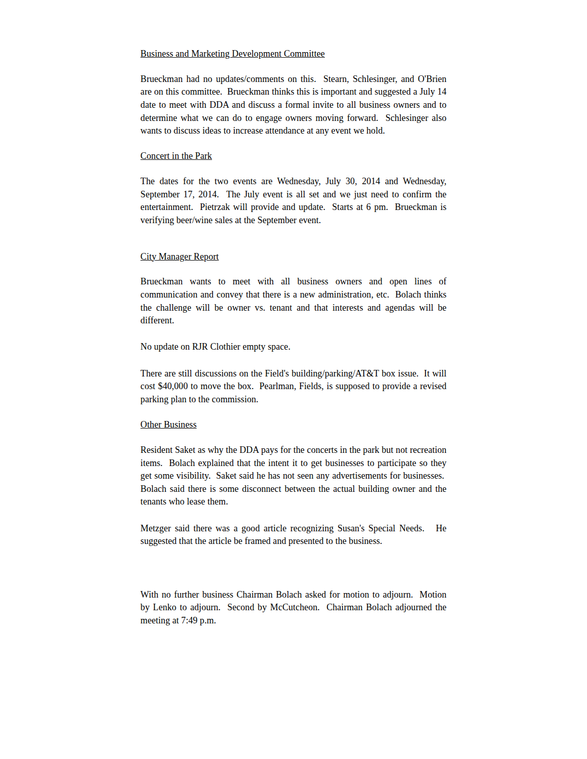Business and Marketing Development Committee
Brueckman had no updates/comments on this. Stearn, Schlesinger, and O'Brien are on this committee. Brueckman thinks this is important and suggested a July 14 date to meet with DDA and discuss a formal invite to all business owners and to determine what we can do to engage owners moving forward. Schlesinger also wants to discuss ideas to increase attendance at any event we hold.
Concert in the Park
The dates for the two events are Wednesday, July 30, 2014 and Wednesday, September 17, 2014. The July event is all set and we just need to confirm the entertainment. Pietrzak will provide and update. Starts at 6 pm. Brueckman is verifying beer/wine sales at the September event.
City Manager Report
Brueckman wants to meet with all business owners and open lines of communication and convey that there is a new administration, etc. Bolach thinks the challenge will be owner vs. tenant and that interests and agendas will be different.
No update on RJR Clothier empty space.
There are still discussions on the Field's building/parking/AT&T box issue. It will cost $40,000 to move the box. Pearlman, Fields, is supposed to provide a revised parking plan to the commission.
Other Business
Resident Saket as why the DDA pays for the concerts in the park but not recreation items. Bolach explained that the intent it to get businesses to participate so they get some visibility. Saket said he has not seen any advertisements for businesses. Bolach said there is some disconnect between the actual building owner and the tenants who lease them.
Metzger said there was a good article recognizing Susan's Special Needs. He suggested that the article be framed and presented to the business.
With no further business Chairman Bolach asked for motion to adjourn. Motion by Lenko to adjourn. Second by McCutcheon. Chairman Bolach adjourned the meeting at 7:49 p.m.